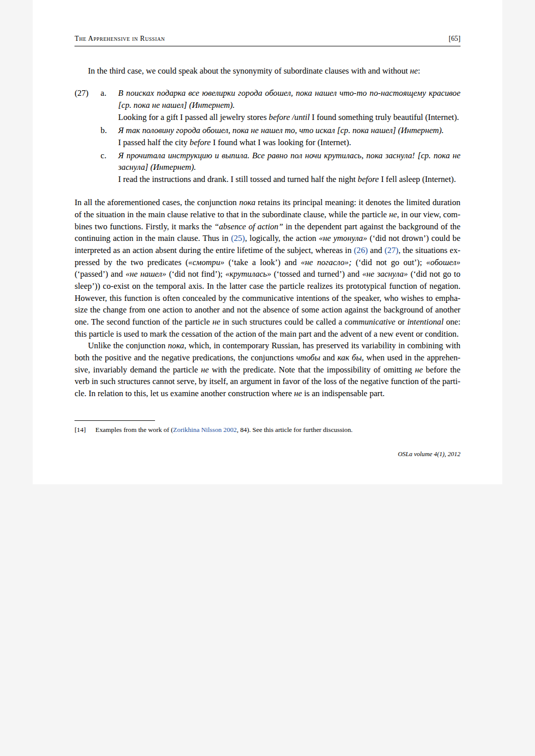The Apprehensive in Russian [65]
In the third case, we could speak about the synonymity of subordinate clauses with and without не:
(27)
a.
В поисках подарка все ювелирки города обошел, пока нашел что-то по-настоящему красивое [ср. пока не нашел] (Интернет).
Looking for a gift I passed all jewelry stores before /until I found something truly beautiful (Internet).
b.
Я так половину города обошел, пока не нашел то, что искал [ср. пока нашел] (Интернет).
I passed half the city before I found what I was looking for (Internet).
c.
Я прочитала инструкцию и выпила. Все равно пол ночи крутилась, пока заснула! [ср. пока не заснула] (Интернет).
I read the instructions and drank. I still tossed and turned half the night before I fell asleep (Internet).
In all the aforementioned cases, the conjunction пока retains its principal meaning: it denotes the limited duration of the situation in the main clause relative to that in the subordinate clause, while the particle не, in our view, combines two functions. Firstly, it marks the “absence of action” in the dependent part against the background of the continuing action in the main clause. Thus in (25), logically, the action «не утонула» (‘did not drown’) could be interpreted as an action absent during the entire lifetime of the subject, whereas in (26) and (27), the situations expressed by the two predicates («смотри» (‘take a look’) and «не погасло»; (‘did not go out’); «обошел» (‘passed’) and «не нашел» (‘did not find’); «крутилась» (‘tossed and turned’) and «не заснула» (‘did not go to sleep’)) co-exist on the temporal axis. In the latter case the particle realizes its prototypical function of negation. However, this function is often concealed by the communicative intentions of the speaker, who wishes to emphasize the change from one action to another and not the absence of some action against the background of another one. The second function of the particle не in such structures could be called a communicative or intentional one: this particle is used to mark the cessation of the action of the main part and the advent of a new event or condition.
Unlike the conjunction пока, which, in contemporary Russian, has preserved its variability in combining with both the positive and the negative predications, the conjunctions чтобы and как бы, when used in the apprehensive, invariably demand the particle не with the predicate. Note that the impossibility of omitting не before the verb in such structures cannot serve, by itself, an argument in favor of the loss of the negative function of the particle. In relation to this, let us examine another construction where не is an indispensable part.
[14]
Examples from the work of (Zorikhina Nilsson 2002, 84). See this article for further discussion.
OSLa volume 4(1), 2012